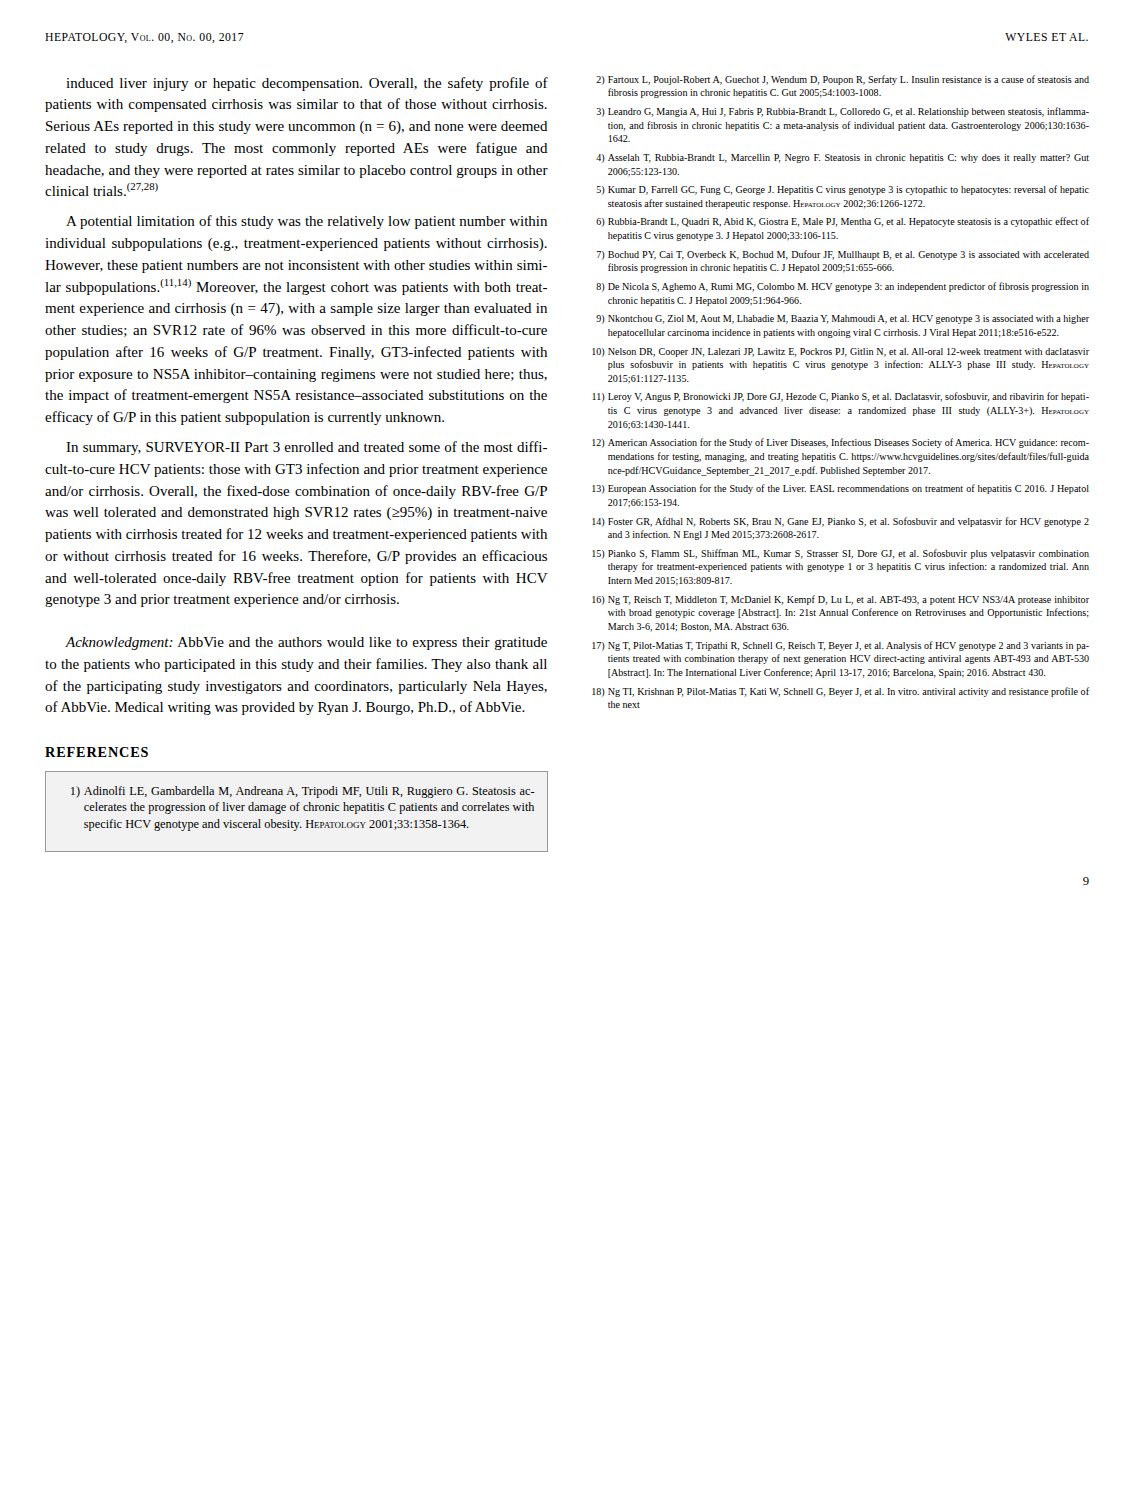HEPATOLOGY, Vol. 00, No. 00, 2017
WYLES ET AL.
induced liver injury or hepatic decompensation. Overall, the safety profile of patients with compensated cirrhosis was similar to that of those without cirrhosis. Serious AEs reported in this study were uncommon (n = 6), and none were deemed related to study drugs. The most commonly reported AEs were fatigue and headache, and they were reported at rates similar to placebo control groups in other clinical trials.(27,28)
A potential limitation of this study was the relatively low patient number within individual subpopulations (e.g., treatment-experienced patients without cirrhosis). However, these patient numbers are not inconsistent with other studies within similar subpopulations.(11,14) Moreover, the largest cohort was patients with both treatment experience and cirrhosis (n = 47), with a sample size larger than evaluated in other studies; an SVR12 rate of 96% was observed in this more difficult-to-cure population after 16 weeks of G/P treatment. Finally, GT3-infected patients with prior exposure to NS5A inhibitor–containing regimens were not studied here; thus, the impact of treatment-emergent NS5A resistance–associated substitutions on the efficacy of G/P in this patient subpopulation is currently unknown.
In summary, SURVEYOR-II Part 3 enrolled and treated some of the most difficult-to-cure HCV patients: those with GT3 infection and prior treatment experience and/or cirrhosis. Overall, the fixed-dose combination of once-daily RBV-free G/P was well tolerated and demonstrated high SVR12 rates (≥95%) in treatment-naive patients with cirrhosis treated for 12 weeks and treatment-experienced patients with or without cirrhosis treated for 16 weeks. Therefore, G/P provides an efficacious and well-tolerated once-daily RBV-free treatment option for patients with HCV genotype 3 and prior treatment experience and/or cirrhosis.
Acknowledgment: AbbVie and the authors would like to express their gratitude to the patients who participated in this study and their families. They also thank all of the participating study investigators and coordinators, particularly Nela Hayes, of AbbVie. Medical writing was provided by Ryan J. Bourgo, Ph.D., of AbbVie.
REFERENCES
1 Adinolfi LE, Gambardella M, Andreana A, Tripodi MF, Utili R, Ruggiero G. Steatosis accelerates the progression of liver damage of chronic hepatitis C patients and correlates with specific HCV genotype and visceral obesity. Hepatology 2001;33:1358-1364.
2 Fartoux L, Poujol-Robert A, Guechot J, Wendum D, Poupon R, Serfaty L. Insulin resistance is a cause of steatosis and fibrosis progression in chronic hepatitis C. Gut 2005;54:1003-1008.
3 Leandro G, Mangia A, Hui J, Fabris P, Rubbia-Brandt L, Colloredo G, et al. Relationship between steatosis, inflammation, and fibrosis in chronic hepatitis C: a meta-analysis of individual patient data. Gastroenterology 2006;130:1636-1642.
4 Asselah T, Rubbia-Brandt L, Marcellin P, Negro F. Steatosis in chronic hepatitis C: why does it really matter? Gut 2006;55:123-130.
5 Kumar D, Farrell GC, Fung C, George J. Hepatitis C virus genotype 3 is cytopathic to hepatocytes: reversal of hepatic steatosis after sustained therapeutic response. Hepatology 2002;36:1266-1272.
6 Rubbia-Brandt L, Quadri R, Abid K, Giostra E, Male PJ, Mentha G, et al. Hepatocyte steatosis is a cytopathic effect of hepatitis C virus genotype 3. J Hepatol 2000;33:106-115.
7 Bochud PY, Cai T, Overbeck K, Bochud M, Dufour JF, Mullhaupt B, et al. Genotype 3 is associated with accelerated fibrosis progression in chronic hepatitis C. J Hepatol 2009;51:655-666.
8 De Nicola S, Aghemo A, Rumi MG, Colombo M. HCV genotype 3: an independent predictor of fibrosis progression in chronic hepatitis C. J Hepatol 2009;51:964-966.
9 Nkontchou G, Ziol M, Aout M, Lhabadie M, Baazia Y, Mahmoudi A, et al. HCV genotype 3 is associated with a higher hepatocellular carcinoma incidence in patients with ongoing viral C cirrhosis. J Viral Hepat 2011;18:e516-e522.
10 Nelson DR, Cooper JN, Lalezari JP, Lawitz E, Pockros PJ, Gitlin N, et al. All-oral 12-week treatment with daclatasvir plus sofosbuvir in patients with hepatitis C virus genotype 3 infection: ALLY-3 phase III study. Hepatology 2015;61:1127-1135.
11 Leroy V, Angus P, Bronowicki JP, Dore GJ, Hezode C, Pianko S, et al. Daclatasvir, sofosbuvir, and ribavirin for hepatitis C virus genotype 3 and advanced liver disease: a randomized phase III study (ALLY-3+). Hepatology 2016;63:1430-1441.
12 American Association for the Study of Liver Diseases, Infectious Diseases Society of America. HCV guidance: recommendations for testing, managing, and treating hepatitis C. https://www.hcvguidelines.org/sites/default/files/full-guidance-pdf/HCVGuidance_September_21_2017_e.pdf. Published September 2017.
13 European Association for the Study of the Liver. EASL recommendations on treatment of hepatitis C 2016. J Hepatol 2017;66:153-194.
14 Foster GR, Afdhal N, Roberts SK, Brau N, Gane EJ, Pianko S, et al. Sofosbuvir and velpatasvir for HCV genotype 2 and 3 infection. N Engl J Med 2015;373:2608-2617.
15 Pianko S, Flamm SL, Shiffman ML, Kumar S, Strasser SI, Dore GJ, et al. Sofosbuvir plus velpatasvir combination therapy for treatment-experienced patients with genotype 1 or 3 hepatitis C virus infection: a randomized trial. Ann Intern Med 2015;163:809-817.
16 Ng T, Reisch T, Middleton T, McDaniel K, Kempf D, Lu L, et al. ABT-493, a potent HCV NS3/4A protease inhibitor with broad genotypic coverage [Abstract]. In: 21st Annual Conference on Retroviruses and Opportunistic Infections; March 3-6, 2014; Boston, MA. Abstract 636.
17 Ng T, Pilot-Matias T, Tripathi R, Schnell G, Reisch T, Beyer J, et al. Analysis of HCV genotype 2 and 3 variants in patients treated with combination therapy of next generation HCV direct-acting antiviral agents ABT-493 and ABT-530 [Abstract]. In: The International Liver Conference; April 13-17, 2016; Barcelona, Spain; 2016. Abstract 430.
18 Ng TI, Krishnan P, Pilot-Matias T, Kati W, Schnell G, Beyer J, et al. In vitro. antiviral activity and resistance profile of the next
9